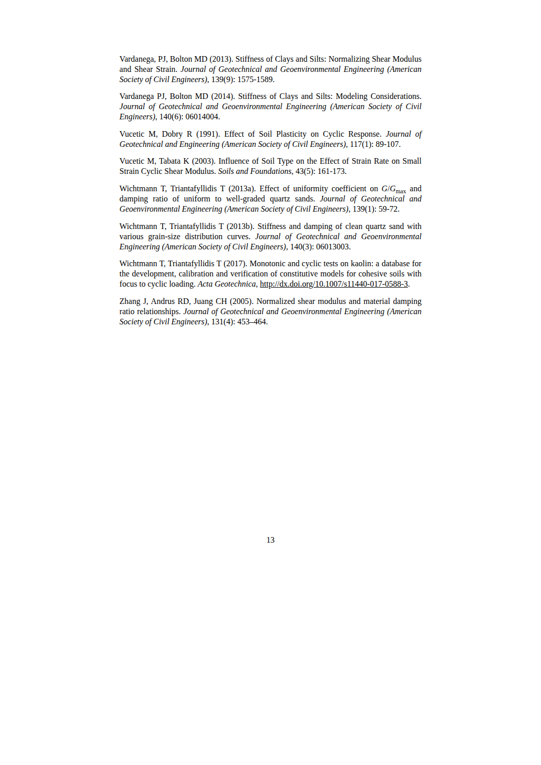Vardanega, PJ, Bolton MD (2013). Stiffness of Clays and Silts: Normalizing Shear Modulus and Shear Strain. Journal of Geotechnical and Geoenvironmental Engineering (American Society of Civil Engineers), 139(9): 1575-1589.
Vardanega PJ, Bolton MD (2014). Stiffness of Clays and Silts: Modeling Considerations. Journal of Geotechnical and Geoenvironmental Engineering (American Society of Civil Engineers), 140(6): 06014004.
Vucetic M, Dobry R (1991). Effect of Soil Plasticity on Cyclic Response. Journal of Geotechnical and Engineering (American Society of Civil Engineers), 117(1): 89-107.
Vucetic M, Tabata K (2003). Influence of Soil Type on the Effect of Strain Rate on Small Strain Cyclic Shear Modulus. Soils and Foundations, 43(5): 161-173.
Wichtmann T, Triantafyllidis T (2013a). Effect of uniformity coefficient on G/Gmax and damping ratio of uniform to well-graded quartz sands. Journal of Geotechnical and Geoenvironmental Engineering (American Society of Civil Engineers), 139(1): 59-72.
Wichtmann T, Triantafyllidis T (2013b). Stiffness and damping of clean quartz sand with various grain-size distribution curves. Journal of Geotechnical and Geoenvironmental Engineering (American Society of Civil Engineers), 140(3): 06013003.
Wichtmann T, Triantafyllidis T (2017). Monotonic and cyclic tests on kaolin: a database for the development, calibration and verification of constitutive models for cohesive soils with focus to cyclic loading. Acta Geotechnica, http://dx.doi.org/10.1007/s11440-017-0588-3.
Zhang J, Andrus RD, Juang CH (2005). Normalized shear modulus and material damping ratio relationships. Journal of Geotechnical and Geoenvironmental Engineering (American Society of Civil Engineers), 131(4): 453–464.
13